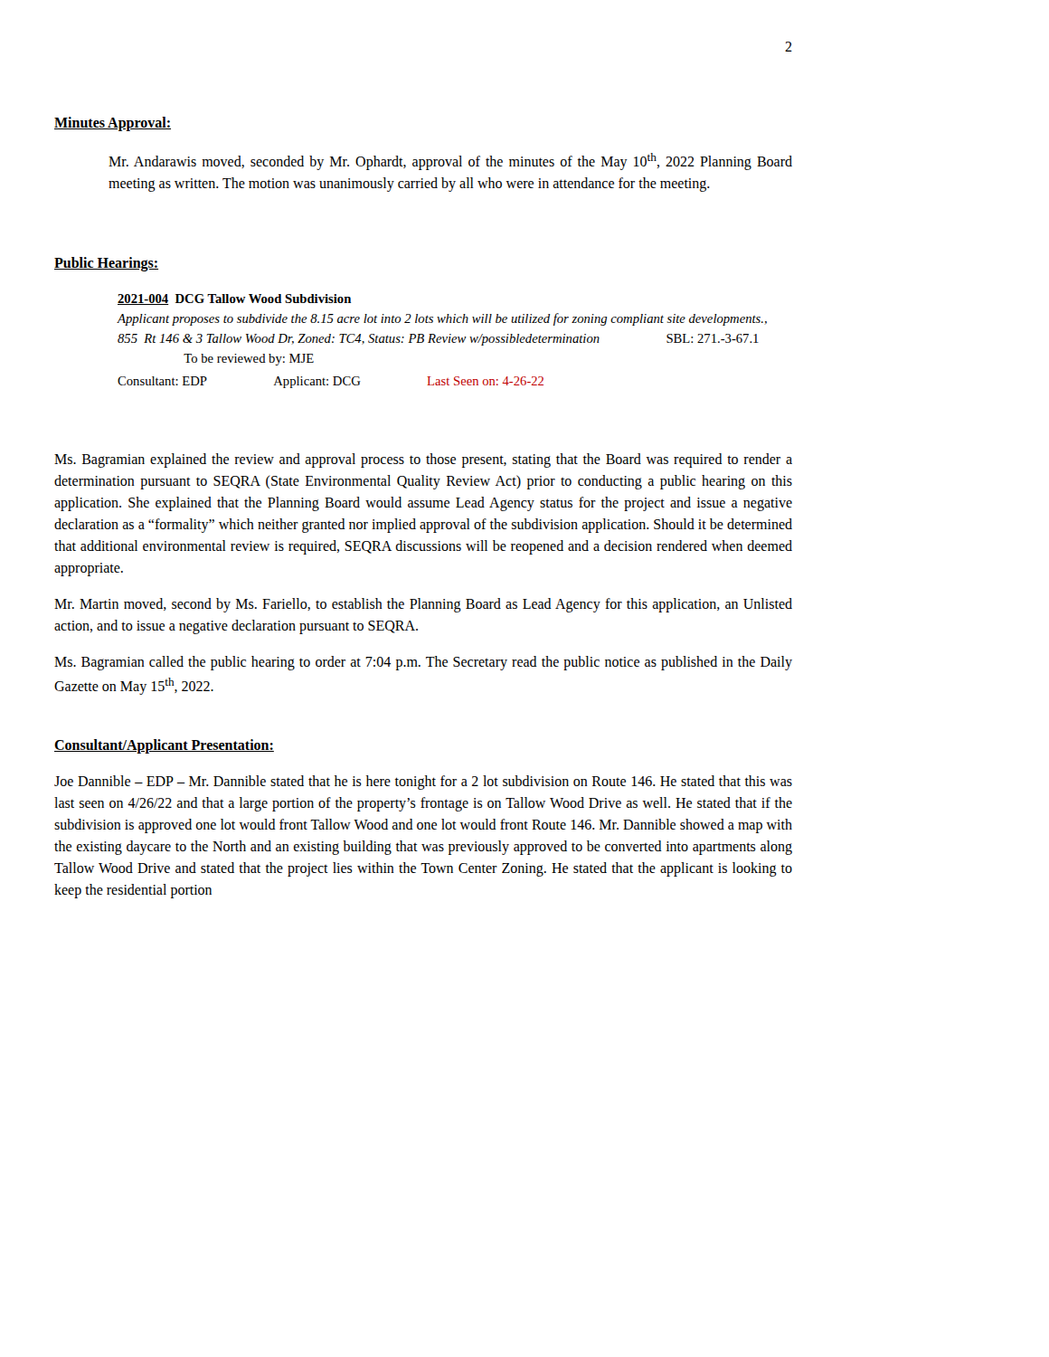2
Minutes Approval:
Mr. Andarawis moved, seconded by Mr. Ophardt, approval of the minutes of the May 10th, 2022 Planning Board meeting as written. The motion was unanimously carried by all who were in attendance for the meeting.
Public Hearings:
2021-004 DCG Tallow Wood Subdivision
Applicant proposes to subdivide the 8.15 acre lot into 2 lots which will be utilized for zoning compliant site developments., 855 Rt 146 & 3 Tallow Wood Dr, Zoned: TC4, Status: PB Review w/possibledetermination SBL: 271.-3-67.1 To be reviewed by: MJE
Consultant: EDP Applicant: DCG Last Seen on: 4-26-22
Ms. Bagramian explained the review and approval process to those present, stating that the Board was required to render a determination pursuant to SEQRA (State Environmental Quality Review Act) prior to conducting a public hearing on this application. She explained that the Planning Board would assume Lead Agency status for the project and issue a negative declaration as a “formality” which neither granted nor implied approval of the subdivision application. Should it be determined that additional environmental review is required, SEQRA discussions will be reopened and a decision rendered when deemed appropriate.
Mr. Martin moved, second by Ms. Fariello, to establish the Planning Board as Lead Agency for this application, an Unlisted action, and to issue a negative declaration pursuant to SEQRA.
Ms. Bagramian called the public hearing to order at 7:04 p.m. The Secretary read the public notice as published in the Daily Gazette on May 15th, 2022.
Consultant/Applicant Presentation:
Joe Dannible – EDP – Mr. Dannible stated that he is here tonight for a 2 lot subdivision on Route 146. He stated that this was last seen on 4/26/22 and that a large portion of the property’s frontage is on Tallow Wood Drive as well. He stated that if the subdivision is approved one lot would front Tallow Wood and one lot would front Route 146. Mr. Dannible showed a map with the existing daycare to the North and an existing building that was previously approved to be converted into apartments along Tallow Wood Drive and stated that the project lies within the Town Center Zoning. He stated that the applicant is looking to keep the residential portion